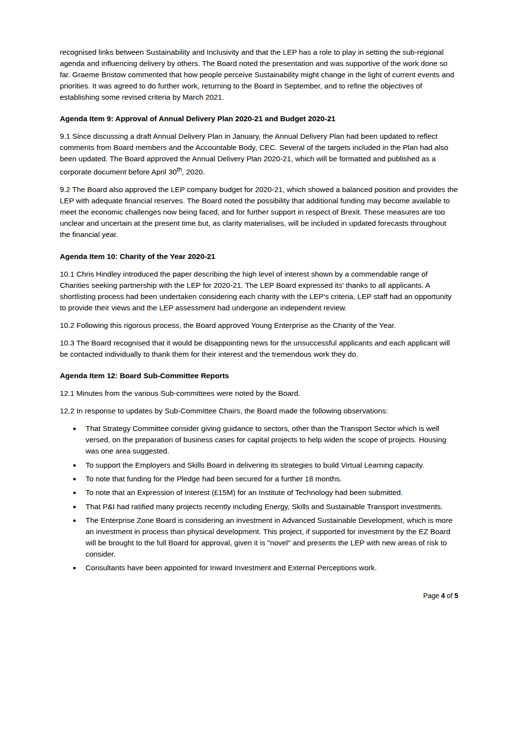recognised links between Sustainability and Inclusivity and that the LEP has a role to play in setting the sub-regional agenda and influencing delivery by others. The Board noted the presentation and was supportive of the work done so far. Graeme Bristow commented that how people perceive Sustainability might change in the light of current events and priorities. It was agreed to do further work, returning to the Board in September, and to refine the objectives of establishing some revised criteria by March 2021.
Agenda Item 9: Approval of Annual Delivery Plan 2020-21 and Budget 2020-21
9.1 Since discussing a draft Annual Delivery Plan in January, the Annual Delivery Plan had been updated to reflect comments from Board members and the Accountable Body, CEC. Several of the targets included in the Plan had also been updated. The Board approved the Annual Delivery Plan 2020-21, which will be formatted and published as a corporate document before April 30th, 2020.
9.2 The Board also approved the LEP company budget for 2020-21, which showed a balanced position and provides the LEP with adequate financial reserves. The Board noted the possibility that additional funding may become available to meet the economic challenges now being faced, and for further support in respect of Brexit. These measures are too unclear and uncertain at the present time but, as clarity materialises, will be included in updated forecasts throughout the financial year.
Agenda Item 10: Charity of the Year 2020-21
10.1 Chris Hindley introduced the paper describing the high level of interest shown by a commendable range of Charities seeking partnership with the LEP for 2020-21. The LEP Board expressed its' thanks to all applicants. A shortlisting process had been undertaken considering each charity with the LEP's criteria, LEP staff had an opportunity to provide their views and the LEP assessment had undergone an independent review.
10.2 Following this rigorous process, the Board approved Young Enterprise as the Charity of the Year.
10.3 The Board recognised that it would be disappointing news for the unsuccessful applicants and each applicant will be contacted individually to thank them for their interest and the tremendous work they do.
Agenda Item 12: Board Sub-Committee Reports
12.1 Minutes from the various Sub-committees were noted by the Board.
12.2 In response to updates by Sub-Committee Chairs, the Board made the following observations:
That Strategy Committee consider giving guidance to sectors, other than the Transport Sector which is well versed, on the preparation of business cases for capital projects to help widen the scope of projects. Housing was one area suggested.
To support the Employers and Skills Board in delivering its strategies to build Virtual Learning capacity.
To note that funding for the Pledge had been secured for a further 18 months.
To note that an Expression of Interest (£15M) for an Institute of Technology had been submitted.
That P&I had ratified many projects recently including Energy, Skills and Sustainable Transport investments.
The Enterprise Zone Board is considering an investment in Advanced Sustainable Development, which is more an investment in process than physical development. This project, if supported for investment by the EZ Board will be brought to the full Board for approval, given it is "novel" and presents the LEP with new areas of risk to consider.
Consultants have been appointed for Inward Investment and External Perceptions work.
Page 4 of 5